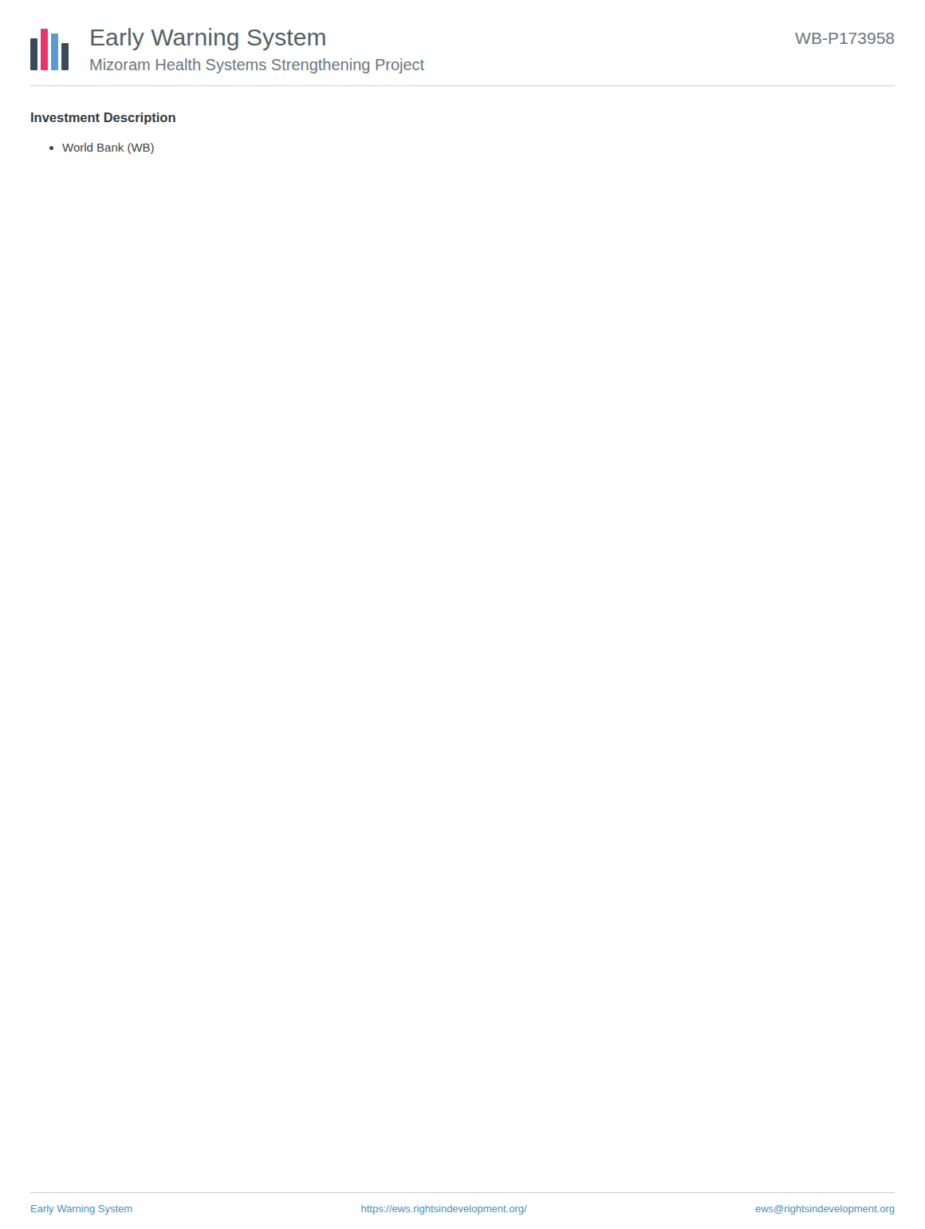Early Warning System
Mizoram Health Systems Strengthening Project
WB-P173958
Investment Description
World Bank (WB)
Early Warning System
https://ews.rightsindevelopment.org/
ews@rightsindevelopment.org